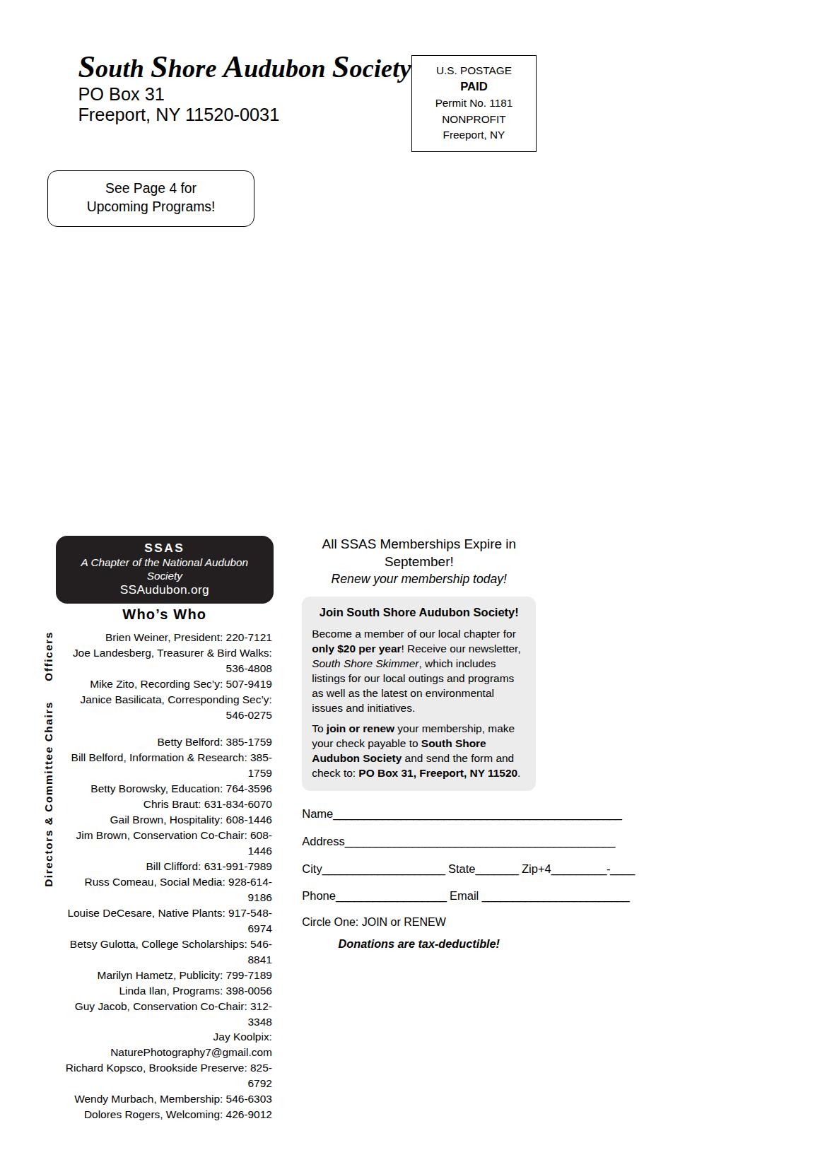South Shore Audubon Society
PO Box 31
Freeport, NY 11520-0031
U.S. POSTAGE
PAID
Permit No. 1181
NONPROFIT
Freeport, NY
See Page 4 for
Upcoming Programs!
SSAS
A Chapter of the National Audubon Society
SSAudubon.org
Who’s Who
Officers
Directors & Committee Chairs
Brien Weiner, President: 220-7121
Joe Landesberg, Treasurer & Bird Walks: 536-4808
Mike Zito, Recording Sec’y: 507-9419
Janice Basilicata, Corresponding Sec’y: 546-0275
Betty Belford: 385-1759
Bill Belford, Information & Research: 385-1759
Betty Borowsky, Education: 764-3596
Chris Braut: 631-834-6070
Gail Brown, Hospitality: 608-1446
Jim Brown, Conservation Co-Chair: 608-1446
Bill Clifford: 631-991-7989
Russ Comeau, Social Media: 928-614-9186
Louise DeCesare, Native Plants: 917-548-6974
Betsy Gulotta, College Scholarships: 546-8841
Marilyn Hametz, Publicity: 799-7189
Linda Ilan, Programs: 398-0056
Guy Jacob, Conservation Co-Chair: 312-3348
Jay Koolpix: NaturePhotography7@gmail.com
Richard Kopsco, Brookside Preserve: 825-6792
Wendy Murbach, Membership: 546-6303
Dolores Rogers, Welcoming: 426-9012
All SSAS Memberships Expire in September!
Renew your membership today!
Join South Shore Audubon Society!
Become a member of our local chapter for only $20 per year! Receive our newsletter, South Shore Skimmer, which includes listings for our local outings and programs as well as the latest on environmental issues and initiatives.
To join or renew your membership, make your check payable to South Shore Audubon Society and send the form and check to: PO Box 31, Freeport, NY 11520.
Name_______________________________________________
Address____________________________________________
City____________________ State_______ Zip+4_________-____
Phone__________________ Email ________________________
Circle One: JOIN or RENEW
Donations are tax-deductible!